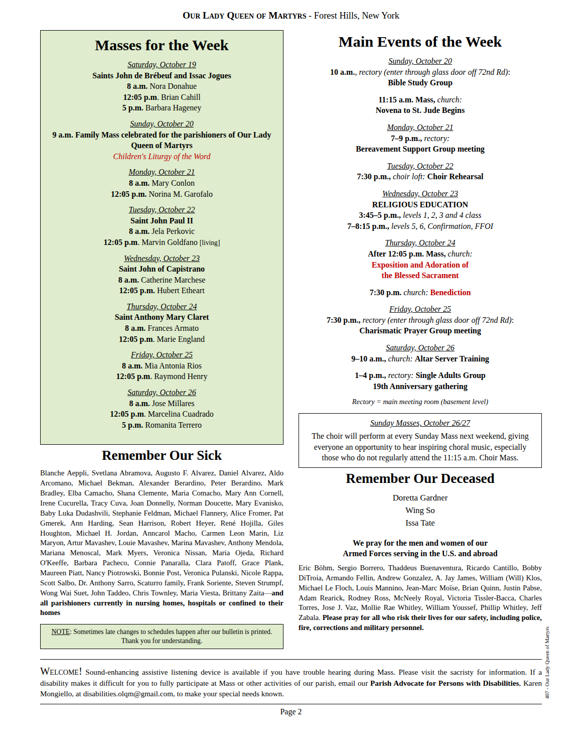Our Lady Queen of Martyrs - Forest Hills, New York
Masses for the Week
Saturday, October 19
Saints John de Brébeuf and Issac Jogues
8 a.m. Nora Donahue
12:05 p.m. Brian Cahill
5 p.m. Barbara Hageney
Sunday, October 20
9 a.m. Family Mass celebrated for the parishioners of Our Lady Queen of Martyrs
Children's Liturgy of the Word
Monday, October 21
8 a.m. Mary Conlon
12:05 p.m. Norina M. Garofalo
Tuesday, October 22
Saint John Paul II
8 a.m. Jela Perkovic
12:05 p.m. Marvin Goldfano [living]
Wednesday, October 23
Saint John of Capistrano
8 a.m. Catherine Marchese
12:05 p.m. Hubert Etheart
Thursday, October 24
Saint Anthony Mary Claret
8 a.m. Frances Armato
12:05 p.m. Marie England
Friday, October 25
8 a.m. Mia Antonia Rios
12:05 p.m. Raymond Henry
Saturday, October 26
8 a.m. Jose Millares
12:05 p.m. Marcelina Cuadrado
5 p.m. Romanita Terrero
Remember Our Sick
Blanche Aeppli, Svetlana Abramova, Augusto F. Alvarez, Daniel Alvarez, Aldo Arcomano, Michael Bekman, Alexander Berardino, Peter Berardino, Mark Bradley, Elba Camacho, Shana Clemente, Maria Comacho, Mary Ann Cornell, Irene Cucurella, Tracy Cuva, Joan Donnelly, Norman Doucette, Mary Evanisko, Baby Luka Dudashvili, Stephanie Feldman, Michael Flannery, Alice Fromer, Pat Gmerek, Ann Harding, Sean Harrison, Robert Heyer, René Hojilla, Giles Houghton, Michael H. Jordan, Anncarol Macho, Carmen Leon Marin, Liz Maryon, Artur Mavashev, Louie Mavashev, Marina Mavashev, Anthony Mendola, Mariana Menoscal, Mark Myers, Veronica Nissan, Maria Ojeda, Richard O'Keeffe, Barbara Pacheco, Connie Panaralla, Clara Patoff, Grace Plank, Maureen Piatt, Nancy Piotrowski, Bonnie Post, Veronica Pulanski, Nicole Rappa, Scott Salbo, Dr. Anthony Sarro, Scaturro family, Frank Soriente, Steven Strumpf, Wong Wai Suet, John Taddeo, Chris Townley, Maria Viesta, Brittany Zaita—and all parishioners currently in nursing homes, hospitals or confined to their homes
NOTE: Sometimes late changes to schedules happen after our bulletin is printed. Thank you for understanding.
Main Events of the Week
Sunday, October 20 10 a.m., rectory (enter through glass door off 72nd Rd):
Bible Study Group
11:15 a.m. Mass, church:
Novena to St. Jude Begins
Monday, October 21 7–9 p.m., rectory:
Bereavement Support Group meeting
Tuesday, October 22 7:30 p.m., choir loft: Choir Rehearsal
Wednesday, October 23 RELIGIOUS EDUCATION
3:45–5 p.m., levels 1, 2, 3 and 4 class
7–8:15 p.m., levels 5, 6, Confirmation, FFOI
Thursday, October 24 After 12:05 p.m. Mass, church:
Exposition and Adoration of
the Blessed Sacrament
7:30 p.m. church: Benediction
Friday, October 25 7:30 p.m., rectory (enter through glass door off 72nd Rd):
Charismatic Prayer Group meeting
Saturday, October 26 9–10 a.m., church: Altar Server Training
1–4 p.m., rectory: Single Adults Group
19th Anniversary gathering
Rectory = main meeting room (basement level)
Sunday Masses, October 26/27 The choir will perform at every Sunday Mass next weekend, giving everyone an opportunity to hear inspiring choral music, especially those who do not regularly attend the 11:15 a.m. Choir Mass.
Remember Our Deceased
Doretta Gardner
Wing So
Issa Tate
We pray for the men and women of our
Armed Forces serving in the U.S. and abroad
Eric Böhm, Sergio Borrero, Thaddeus Buenaventura, Ricardo Cantillo, Bobby DiTroia, Armando Fellin, Andrew Gonzalez, A. Jay James, William (Will) Klos, Michael Le Floch, Louis Mannino, Jean-Marc Moïse, Brian Quinn, Justin Pabse, Adam Rearick, Rodney Ross, McNeely Royal, Victoria Tissler-Bacca, Charles Torres, Jose J. Vaz, Mollie Rae Whitley, William Youssef, Phillip Whitley, Jeff Zabala. Please pray for all who risk their lives for our safety, including police, fire, corrections and military personnel.
Welcome! Sound-enhancing assistive listening device is available if you have trouble hearing during Mass. Please visit the sacristy for information. If a disability makes it difficult for you to fully participate at Mass or other activities of our parish, email our Parish Advocate for Persons with Disabilities, Karen Mongiello, at disabilities.olqm@gmail.com, to make your special needs known. 407 - Our Lady Queen of Martyrs
Page 2